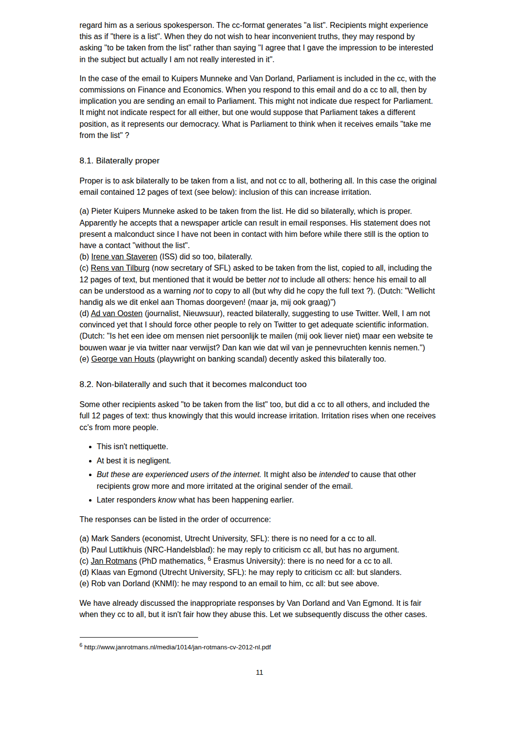regard him as a serious spokesperson. The cc-format generates "a list". Recipients might experience this as if "there is a list". When they do not wish to hear inconvenient truths, they may respond by asking "to be taken from the list" rather than saying "I agree that I gave the impression to be interested in the subject but actually I am not really interested in it".
In the case of the email to Kuipers Munneke and Van Dorland, Parliament is included in the cc, with the commissions on Finance and Economics. When you respond to this email and do a cc to all, then by implication you are sending an email to Parliament. This might not indicate due respect for Parliament. It might not indicate respect for all either, but one would suppose that Parliament takes a different position, as it represents our democracy. What is Parliament to think when it receives emails "take me from the list" ?
8.1. Bilaterally proper
Proper is to ask bilaterally to be taken from a list, and not cc to all, bothering all. In this case the original email contained 12 pages of text (see below): inclusion of this can increase irritation.
(a) Pieter Kuipers Munneke asked to be taken from the list. He did so bilaterally, which is proper. Apparently he accepts that a newspaper article can result in email responses. His statement does not present a malconduct since I have not been in contact with him before while there still is the option to have a contact "without the list".
(b) Irene van Staveren (ISS) did so too, bilaterally.
(c) Rens van Tilburg (now secretary of SFL) asked to be taken from the list, copied to all, including the 12 pages of text, but mentioned that it would be better not to include all others: hence his email to all can be understood as a warning not to copy to all (but why did he copy the full text ?). (Dutch: "Wellicht handig als we dit enkel aan Thomas doorgeven! (maar ja, mij ook graag)")
(d) Ad van Oosten (journalist, Nieuwsuur), reacted bilaterally, suggesting to use Twitter. Well, I am not convinced yet that I should force other people to rely on Twitter to get adequate scientific information. (Dutch: "Is het een idee om mensen niet persoonlijk te mailen (mij ook liever niet) maar een website te bouwen waar je via twitter naar verwijst? Dan kan wie dat wil van je pennevruchten kennis nemen.")
(e) George van Houts (playwright on banking scandal) decently asked this bilaterally too.
8.2. Non-bilaterally and such that it becomes malconduct too
Some other recipients asked "to be taken from the list" too, but did a cc to all others, and included the full 12 pages of text: thus knowingly that this would increase irritation. Irritation rises when one receives cc's from more people.
This isn't nettiquette.
At best it is negligent.
But these are experienced users of the internet. It might also be intended to cause that other recipients grow more and more irritated at the original sender of the email.
Later responders know what has been happening earlier.
The responses can be listed in the order of occurrence:
(a) Mark Sanders (economist, Utrecht University, SFL): there is no need for a cc to all.
(b) Paul Luttikhuis (NRC-Handelsblad): he may reply to criticism cc all, but has no argument.
(c) Jan Rotmans (PhD mathematics, 6 Erasmus University): there is no need for a cc to all.
(d) Klaas van Egmond (Utrecht University, SFL): he may reply to criticism cc all: but slanders.
(e) Rob van Dorland (KNMI): he may respond to an email to him, cc all: but see above.
We have already discussed the inappropriate responses by Van Dorland and Van Egmond. It is fair when they cc to all, but it isn't fair how they abuse this. Let we subsequently discuss the other cases.
6 http://www.janrotmans.nl/media/1014/jan-rotmans-cv-2012-nl.pdf
11